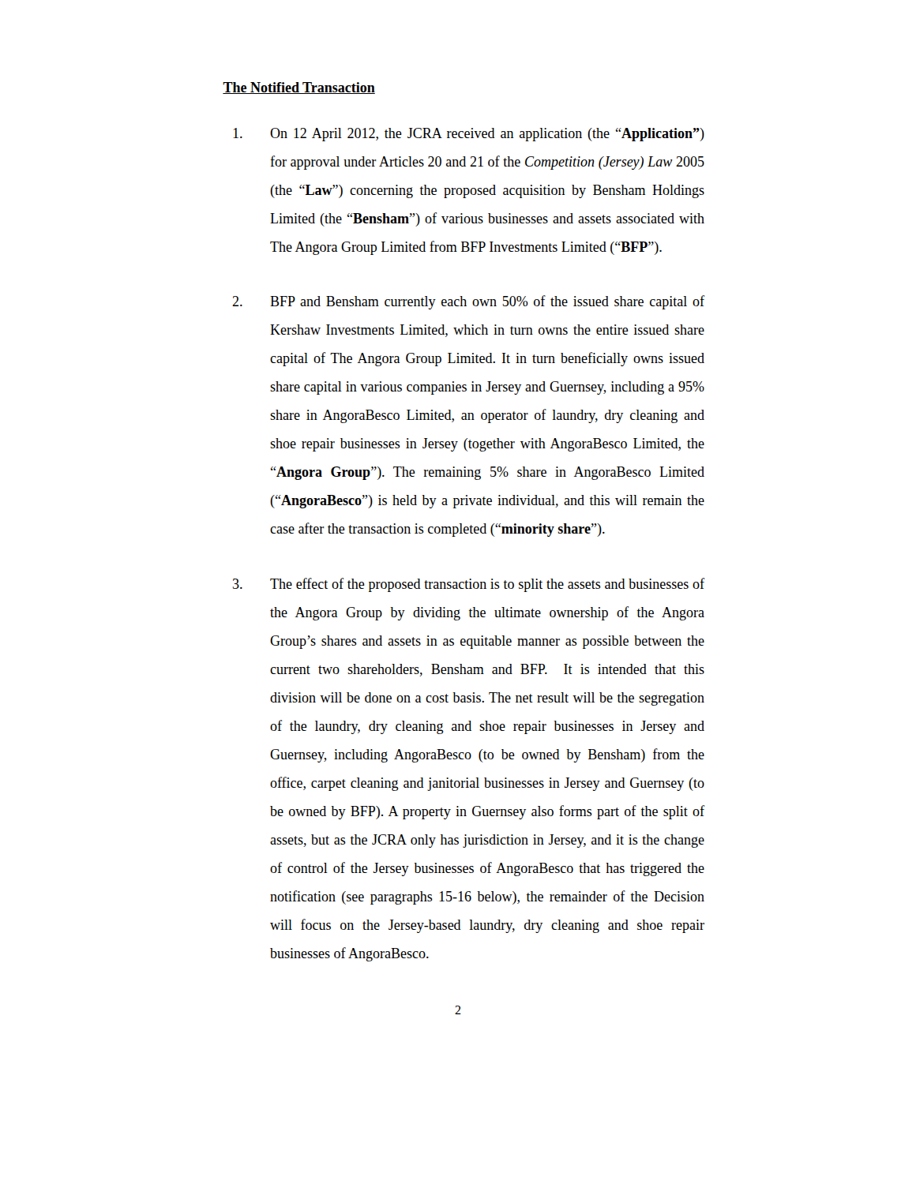The Notified Transaction
On 12 April 2012, the JCRA received an application (the “Application”) for approval under Articles 20 and 21 of the Competition (Jersey) Law 2005 (the “Law”) concerning the proposed acquisition by Bensham Holdings Limited (the “Bensham”) of various businesses and assets associated with The Angora Group Limited from BFP Investments Limited (“BFP”).
BFP and Bensham currently each own 50% of the issued share capital of Kershaw Investments Limited, which in turn owns the entire issued share capital of The Angora Group Limited. It in turn beneficially owns issued share capital in various companies in Jersey and Guernsey, including a 95% share in AngoraBesco Limited, an operator of laundry, dry cleaning and shoe repair businesses in Jersey (together with AngoraBesco Limited, the “Angora Group”). The remaining 5% share in AngoraBesco Limited (“AngoraBesco”) is held by a private individual, and this will remain the case after the transaction is completed (“minority share”).
The effect of the proposed transaction is to split the assets and businesses of the Angora Group by dividing the ultimate ownership of the Angora Group’s shares and assets in as equitable manner as possible between the current two shareholders, Bensham and BFP. It is intended that this division will be done on a cost basis. The net result will be the segregation of the laundry, dry cleaning and shoe repair businesses in Jersey and Guernsey, including AngoraBesco (to be owned by Bensham) from the office, carpet cleaning and janitorial businesses in Jersey and Guernsey (to be owned by BFP). A property in Guernsey also forms part of the split of assets, but as the JCRA only has jurisdiction in Jersey, and it is the change of control of the Jersey businesses of AngoraBesco that has triggered the notification (see paragraphs 15-16 below), the remainder of the Decision will focus on the Jersey-based laundry, dry cleaning and shoe repair businesses of AngoraBesco.
2